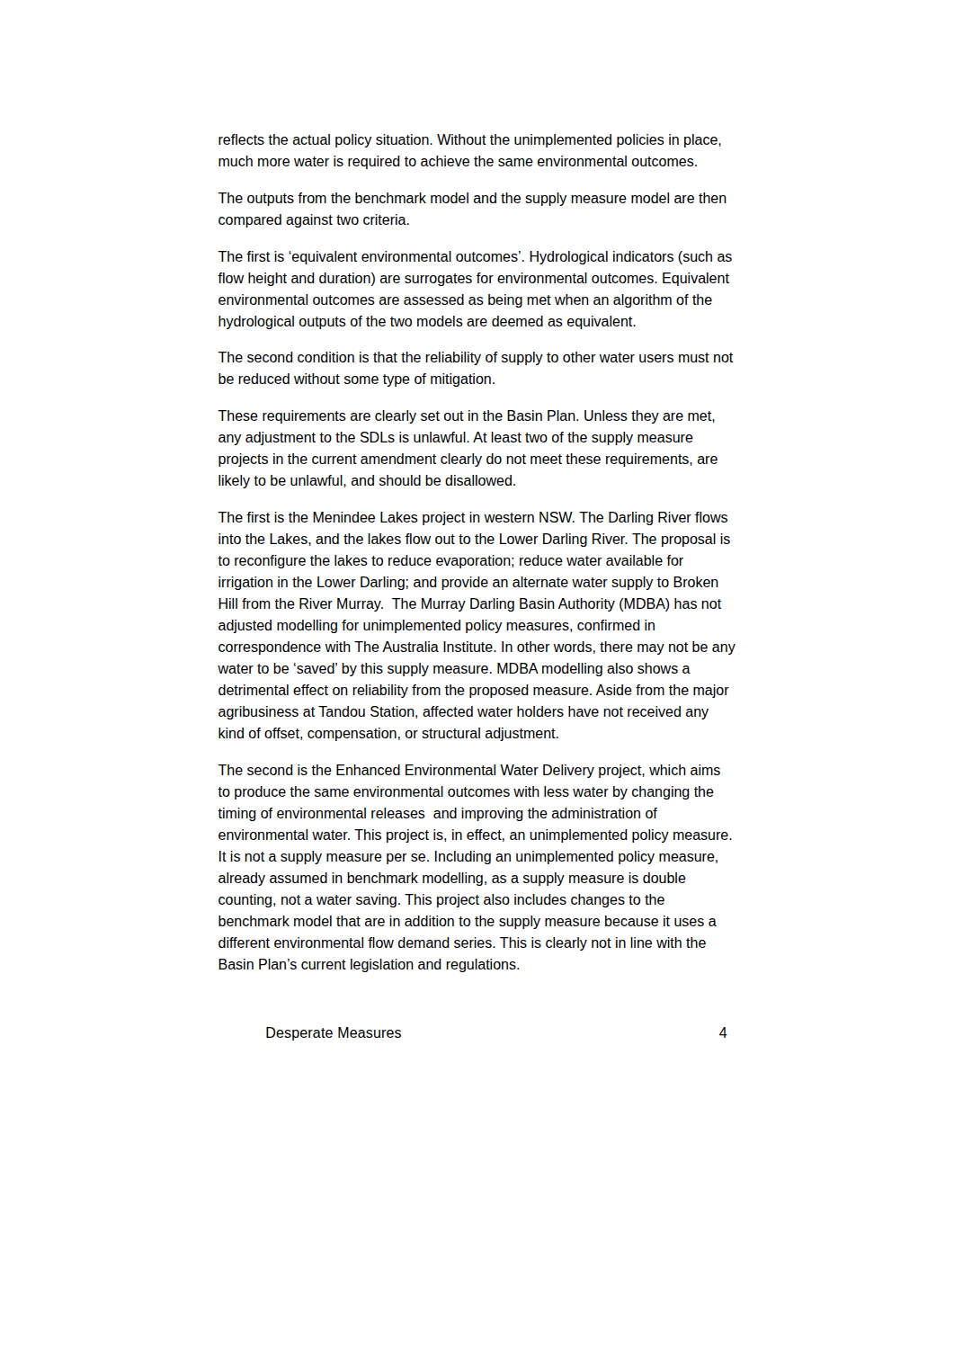reflects the actual policy situation. Without the unimplemented policies in place, much more water is required to achieve the same environmental outcomes.
The outputs from the benchmark model and the supply measure model are then compared against two criteria.
The first is ‘equivalent environmental outcomes’. Hydrological indicators (such as flow height and duration) are surrogates for environmental outcomes. Equivalent environmental outcomes are assessed as being met when an algorithm of the hydrological outputs of the two models are deemed as equivalent.
The second condition is that the reliability of supply to other water users must not be reduced without some type of mitigation.
These requirements are clearly set out in the Basin Plan. Unless they are met, any adjustment to the SDLs is unlawful. At least two of the supply measure projects in the current amendment clearly do not meet these requirements, are likely to be unlawful, and should be disallowed.
The first is the Menindee Lakes project in western NSW. The Darling River flows into the Lakes, and the lakes flow out to the Lower Darling River. The proposal is to reconfigure the lakes to reduce evaporation; reduce water available for irrigation in the Lower Darling; and provide an alternate water supply to Broken Hill from the River Murray. The Murray Darling Basin Authority (MDBA) has not adjusted modelling for unimplemented policy measures, confirmed in correspondence with The Australia Institute. In other words, there may not be any water to be ‘saved’ by this supply measure. MDBA modelling also shows a detrimental effect on reliability from the proposed measure. Aside from the major agribusiness at Tandou Station, affected water holders have not received any kind of offset, compensation, or structural adjustment.
The second is the Enhanced Environmental Water Delivery project, which aims to produce the same environmental outcomes with less water by changing the timing of environmental releases and improving the administration of environmental water. This project is, in effect, an unimplemented policy measure. It is not a supply measure per se. Including an unimplemented policy measure, already assumed in benchmark modelling, as a supply measure is double counting, not a water saving. This project also includes changes to the benchmark model that are in addition to the supply measure because it uses a different environmental flow demand series. This is clearly not in line with the Basin Plan’s current legislation and regulations.
Desperate Measures 4